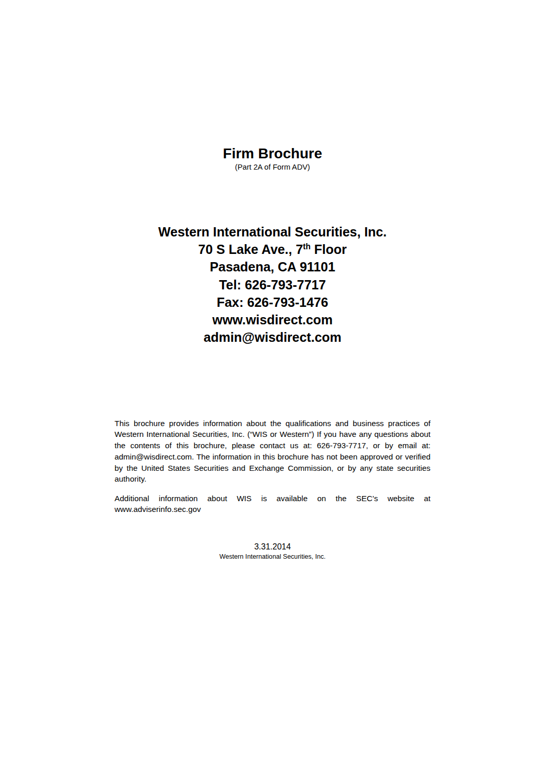Firm Brochure
(Part 2A of Form ADV)
Western International Securities, Inc. 70 S Lake Ave., 7th Floor Pasadena, CA 91101 Tel: 626-793-7717 Fax: 626-793-1476 www.wisdirect.com admin@wisdirect.com
This brochure provides information about the qualifications and business practices of Western International Securities, Inc. (“WIS or Western”) If you have any questions about the contents of this brochure, please contact us at: 626-793-7717, or by email at: admin@wisdirect.com. The information in this brochure has not been approved or verified by the United States Securities and Exchange Commission, or by any state securities authority.
Additional information about WIS is available on the SEC’s website at www.adviserinfo.sec.gov
3.31.2014
Western International Securities, Inc.